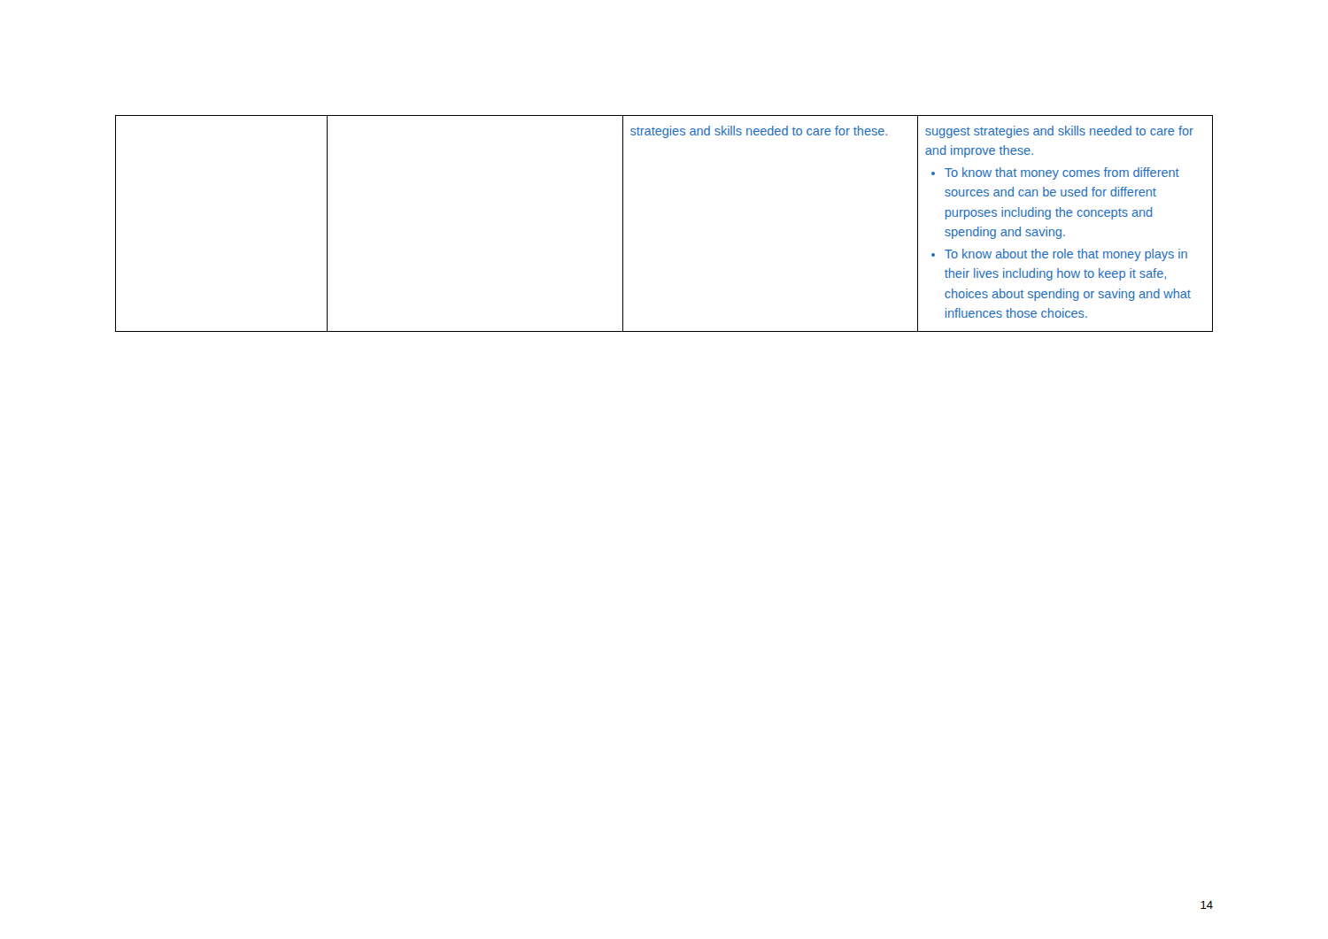| | | strategies and skills needed to care for these. | suggest strategies and skills needed to care for and improve these. To know that money comes from different sources and can be used for different purposes including the concepts and spending and saving. To know about the role that money plays in their lives including how to keep it safe, choices about spending or saving and what influences those choices. |
14